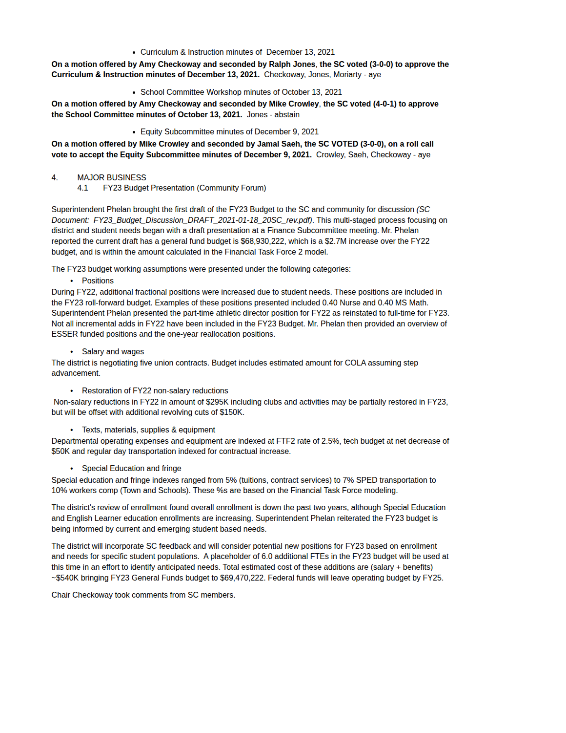Curriculum & Instruction minutes of December 13, 2021
On a motion offered by Amy Checkoway and seconded by Ralph Jones, the SC voted (3-0-0) to approve the Curriculum & Instruction minutes of December 13, 2021. Checkoway, Jones, Moriarty - aye
School Committee Workshop minutes of October 13, 2021
On a motion offered by Amy Checkoway and seconded by Mike Crowley, the SC voted (4-0-1) to approve the School Committee minutes of October 13, 2021. Jones - abstain
Equity Subcommittee minutes of December 9, 2021
On a motion offered by Mike Crowley and seconded by Jamal Saeh, the SC VOTED (3-0-0), on a roll call vote to accept the Equity Subcommittee minutes of December 9, 2021. Crowley, Saeh, Checkoway - aye
4. MAJOR BUSINESS
4.1 FY23 Budget Presentation (Community Forum)
Superintendent Phelan brought the first draft of the FY23 Budget to the SC and community for discussion (SC Document: FY23_Budget_Discussion_DRAFT_2021-01-18_20SC_rev.pdf). This multi-staged process focusing on district and student needs began with a draft presentation at a Finance Subcommittee meeting. Mr. Phelan reported the current draft has a general fund budget is $68,930,222, which is a $2.7M increase over the FY22 budget, and is within the amount calculated in the Financial Task Force 2 model.
The FY23 budget working assumptions were presented under the following categories:
Positions
During FY22, additional fractional positions were increased due to student needs. These positions are included in the FY23 roll-forward budget. Examples of these positions presented included 0.40 Nurse and 0.40 MS Math. Superintendent Phelan presented the part-time athletic director position for FY22 as reinstated to full-time for FY23. Not all incremental adds in FY22 have been included in the FY23 Budget. Mr. Phelan then provided an overview of ESSER funded positions and the one-year reallocation positions.
Salary and wages
The district is negotiating five union contracts. Budget includes estimated amount for COLA assuming step advancement.
Restoration of FY22 non-salary reductions
Non-salary reductions in FY22 in amount of $295K including clubs and activities may be partially restored in FY23, but will be offset with additional revolving cuts of $150K.
Texts, materials, supplies & equipment
Departmental operating expenses and equipment are indexed at FTF2 rate of 2.5%, tech budget at net decrease of $50K and regular day transportation indexed for contractual increase.
Special Education and fringe
Special education and fringe indexes ranged from 5% (tuitions, contract services) to 7% SPED transportation to 10% workers comp (Town and Schools). These %s are based on the Financial Task Force modeling.
The district's review of enrollment found overall enrollment is down the past two years, although Special Education and English Learner education enrollments are increasing. Superintendent Phelan reiterated the FY23 budget is being informed by current and emerging student based needs.
The district will incorporate SC feedback and will consider potential new positions for FY23 based on enrollment and needs for specific student populations. A placeholder of 6.0 additional FTEs in the FY23 budget will be used at this time in an effort to identify anticipated needs. Total estimated cost of these additions are (salary + benefits) ~$540K bringing FY23 General Funds budget to $69,470,222. Federal funds will leave operating budget by FY25.
Chair Checkoway took comments from SC members.